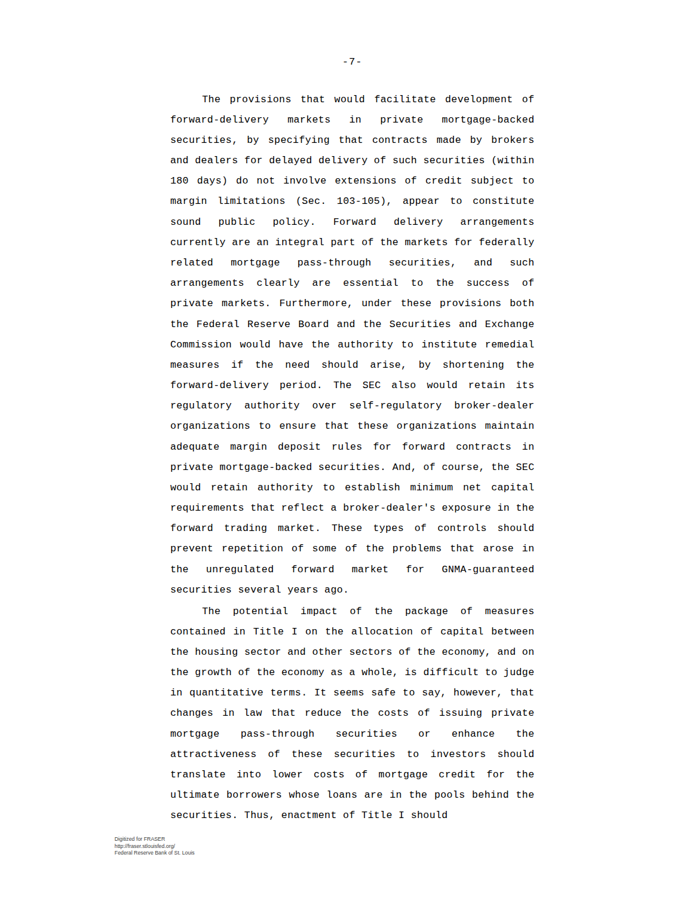-7-
The provisions that would facilitate development of forward-delivery markets in private mortgage-backed securities, by specifying that contracts made by brokers and dealers for delayed delivery of such securities (within 180 days) do not involve extensions of credit subject to margin limitations (Sec. 103-105), appear to constitute sound public policy. Forward delivery arrangements currently are an integral part of the markets for federally related mortgage pass-through securities, and such arrangements clearly are essential to the success of private markets. Furthermore, under these provisions both the Federal Reserve Board and the Securities and Exchange Commission would have the authority to institute remedial measures if the need should arise, by shortening the forward-delivery period. The SEC also would retain its regulatory authority over self-regulatory broker-dealer organizations to ensure that these organizations maintain adequate margin deposit rules for forward contracts in private mortgage-backed securities. And, of course, the SEC would retain authority to establish minimum net capital requirements that reflect a broker-dealer's exposure in the forward trading market. These types of controls should prevent repetition of some of the problems that arose in the unregulated forward market for GNMA-guaranteed securities several years ago.
The potential impact of the package of measures contained in Title I on the allocation of capital between the housing sector and other sectors of the economy, and on the growth of the economy as a whole, is difficult to judge in quantitative terms. It seems safe to say, however, that changes in law that reduce the costs of issuing private mortgage pass-through securities or enhance the attractiveness of these securities to investors should translate into lower costs of mortgage credit for the ultimate borrowers whose loans are in the pools behind the securities. Thus, enactment of Title I should
Digitized for FRASER
http://fraser.stlouisfed.org/
Federal Reserve Bank of St. Louis